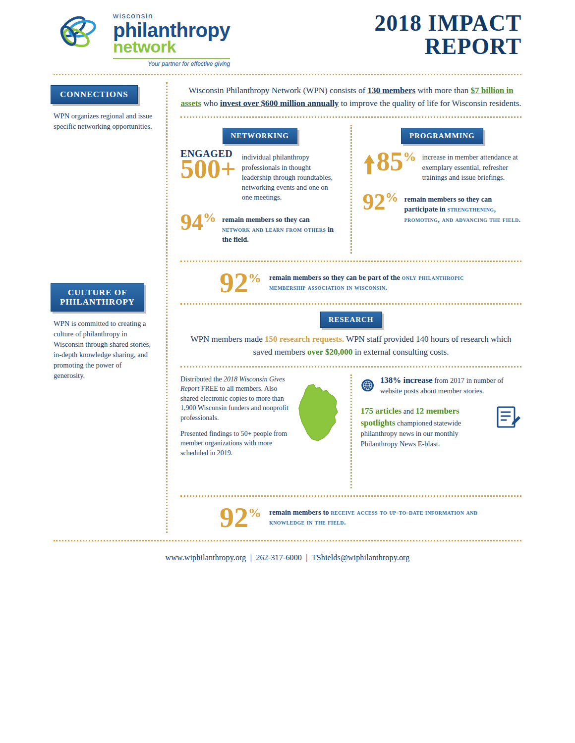wisconsin philanthropy network Your partner for effective giving
2018 Impact
Report
Connections
WPN organizes regional and issue specific networking opportunities.
Culture of
Philanthropy
WPN is committed to creating a culture of philanthropy in Wisconsin through shared stories, in-depth knowledge sharing, and promoting the power of generosity.
Wisconsin Philanthropy Network (WPN) consists of 130 members with more than $7 billion in assets who invest over $600 million annually to improve the quality of life for Wisconsin residents.
Networking
Engaged 500+
individual philanthropy professionals in thought leadership through roundtables, networking events and one on one meetings.
94%
remain members so they can Network and learn from others in the field.
Programming
85%
increase in member attendance at exemplary essential, refresher trainings and issue briefings.
92%
remain members so they can participate in Strengthening, promoting, and advancing the field.
92%
remain members so they can be part of the only philanthropic membership association in Wisconsin.
Research
WPN members made 150 research requests. WPN staff provided 140 hours of research which saved members over $20,000 in external consulting costs.
Distributed the 2018 Wisconsin Gives Report FREE to all members. Also shared electronic copies to more than 1,900 Wisconsin funders and nonprofit professionals.
Presented findings to 50+ people from member organizations with more scheduled in 2019.
138% increase from 2017 in number of website posts about member stories.
175 articles and 12 members spotlights championed statewide philanthropy news in our monthly Philanthropy News E-blast.
92%
remain members to receive access to up-to-date information and knowledge in the field.
www.wiphilanthropy.org | 262-317-6000 | TShields@wiphilanthropy.org